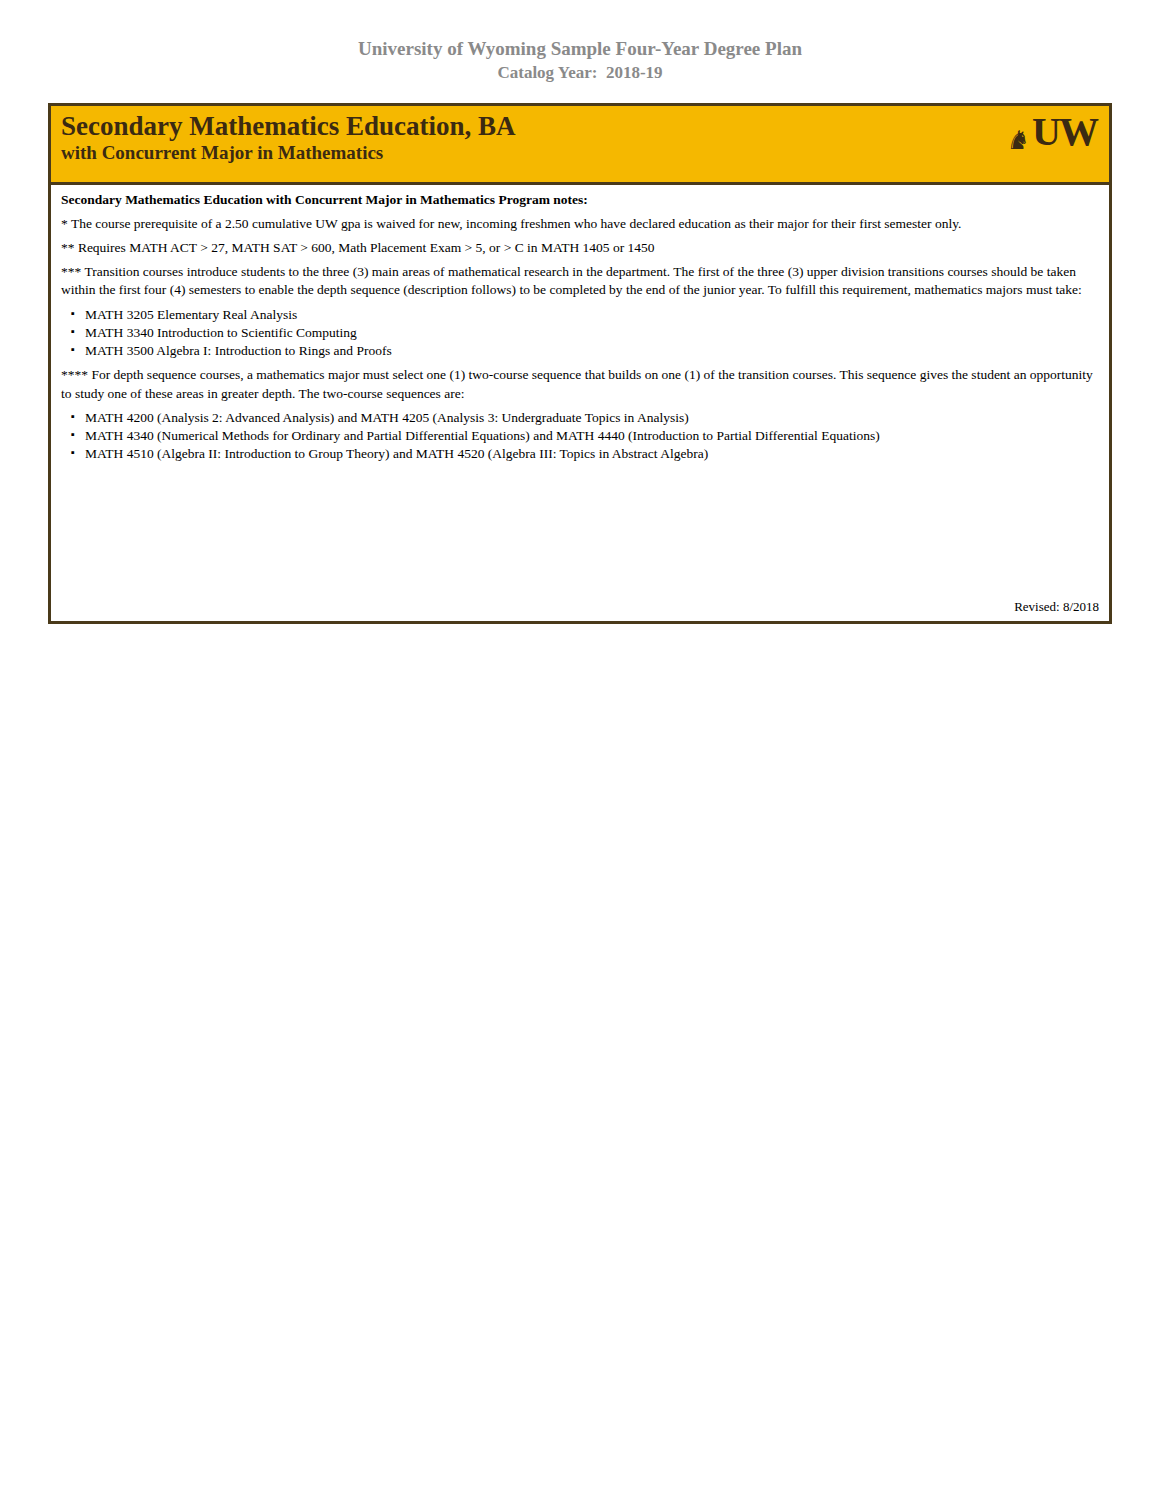University of Wyoming Sample Four-Year Degree Plan
Catalog Year: 2018-19
Secondary Mathematics Education, BA
with Concurrent Major in Mathematics
♞UW
Secondary Mathematics Education with Concurrent Major in Mathematics Program notes:
* The course prerequisite of a 2.50 cumulative UW gpa is waived for new, incoming freshmen who have declared education as their major for their first semester only.
** Requires MATH ACT > 27, MATH SAT > 600, Math Placement Exam > 5, or > C in MATH 1405 or 1450
*** Transition courses introduce students to the three (3) main areas of mathematical research in the department. The first of the three (3) upper division transitions courses should be taken within the first four (4) semesters to enable the depth sequence (description follows) to be completed by the end of the junior year. To fulfill this requirement, mathematics majors must take:
MATH 3205 Elementary Real Analysis
MATH 3340 Introduction to Scientific Computing
MATH 3500 Algebra I: Introduction to Rings and Proofs
**** For depth sequence courses, a mathematics major must select one (1) two-course sequence that builds on one (1) of the transition courses. This sequence gives the student an opportunity to study one of these areas in greater depth. The two-course sequences are:
MATH 4200 (Analysis 2: Advanced Analysis) and MATH 4205 (Analysis 3: Undergraduate Topics in Analysis)
MATH 4340 (Numerical Methods for Ordinary and Partial Differential Equations) and MATH 4440 (Introduction to Partial Differential Equations)
MATH 4510 (Algebra II: Introduction to Group Theory) and MATH 4520 (Algebra III: Topics in Abstract Algebra)
Revised: 8/2018